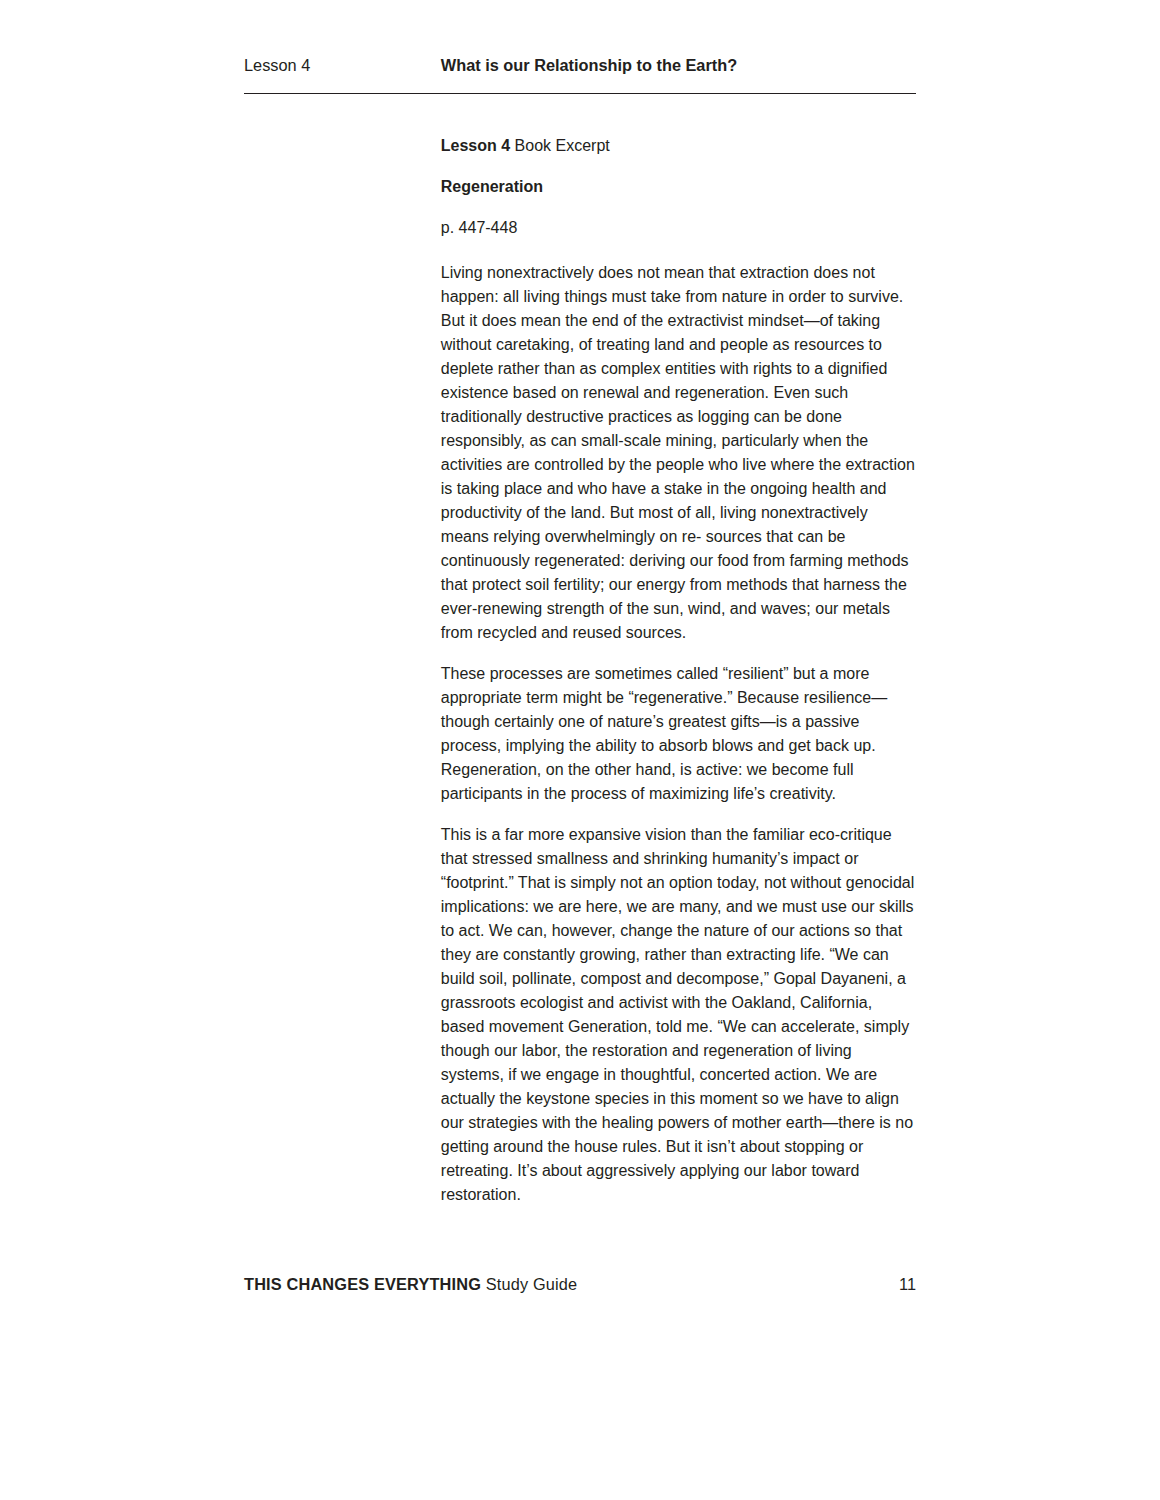Lesson 4
What is our Relationship to the Earth?
Lesson 4 Book Excerpt
Regeneration
p. 447-448
Living nonextractively does not mean that extraction does not happen: all living things must take from nature in order to survive. But it does mean the end of the extractivist mindset—of taking without caretaking, of treating land and people as resources to deplete rather than as complex entities with rights to a dignified existence based on renewal and regeneration. Even such traditionally destructive practices as logging can be done responsibly, as can small-scale mining, particularly when the activities are controlled by the people who live where the extraction is taking place and who have a stake in the ongoing health and productivity of the land. But most of all, living nonextractively means relying overwhelmingly on re- sources that can be continuously regenerated: deriving our food from farming methods that protect soil fertility; our energy from methods that harness the ever-renewing strength of the sun, wind, and waves; our metals from recycled and reused sources.
These processes are sometimes called “resilient” but a more appropriate term might be “regenerative.” Because resilience—though certainly one of nature’s greatest gifts—is a passive process, implying the ability to absorb blows and get back up. Regeneration, on the other hand, is active: we become full participants in the process of maximizing life’s creativity.
This is a far more expansive vision than the familiar eco-critique that stressed smallness and shrinking humanity’s impact or “footprint.” That is simply not an option today, not without genocidal implications: we are here, we are many, and we must use our skills to act. We can, however, change the nature of our actions so that they are constantly growing, rather than extracting life. “We can build soil, pollinate, compost and decompose,” Gopal Dayaneni, a grassroots ecologist and activist with the Oakland, California, based movement Generation, told me. “We can accelerate, simply though our labor, the restoration and regeneration of living systems, if we engage in thoughtful, concerted action. We are actually the keystone species in this moment so we have to align our strategies with the healing powers of mother earth—there is no getting around the house rules. But it isn’t about stopping or retreating. It’s about aggressively applying our labor toward restoration.
THIS CHANGES EVERYTHING Study Guide
11